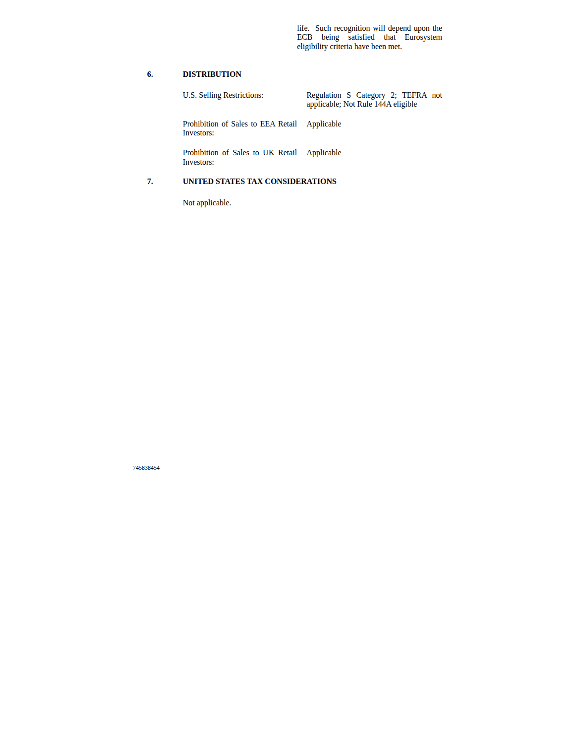life. Such recognition will depend upon the ECB being satisfied that Eurosystem eligibility criteria have been met.
6.
DISTRIBUTION
U.S. Selling Restrictions:
Regulation S Category 2; TEFRA not applicable; Not Rule 144A eligible
Prohibition of Sales to EEA RetailInvestors:
Applicable
Prohibition of Sales to UK RetailInvestors:
Applicable
7.
UNITED STATES TAX CONSIDERATIONS
Not applicable.
745838454